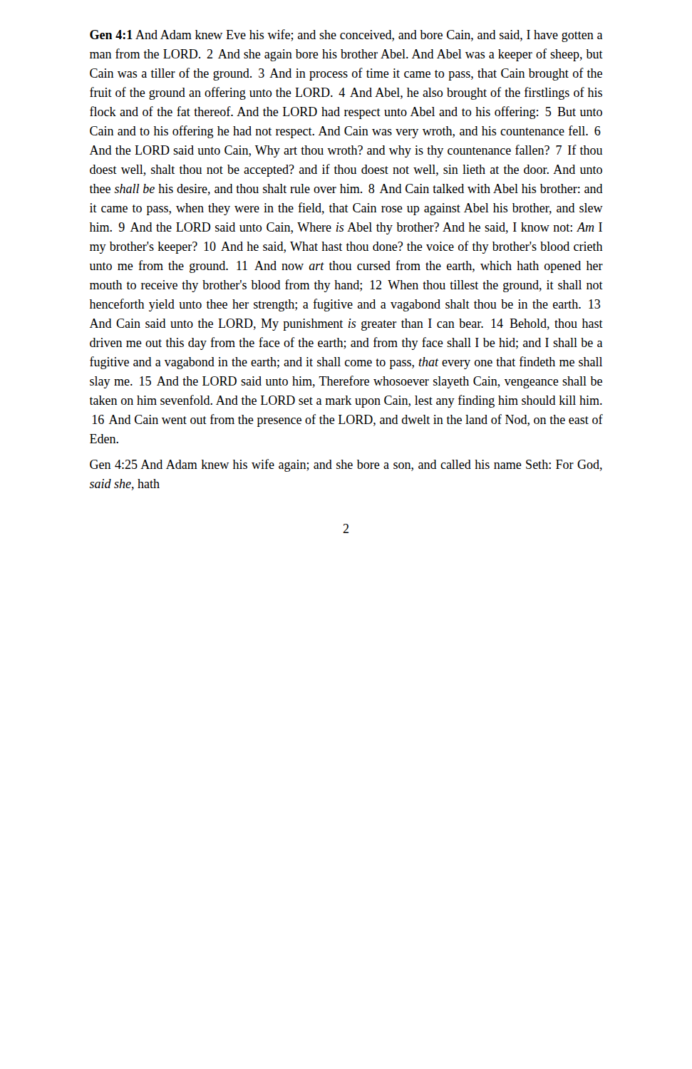Gen 4:1 And Adam knew Eve his wife; and she conceived, and bore Cain, and said, I have gotten a man from the LORD. 2 And she again bore his brother Abel. And Abel was a keeper of sheep, but Cain was a tiller of the ground. 3 And in process of time it came to pass, that Cain brought of the fruit of the ground an offering unto the LORD. 4 And Abel, he also brought of the firstlings of his flock and of the fat thereof. And the LORD had respect unto Abel and to his offering: 5 But unto Cain and to his offering he had not respect. And Cain was very wroth, and his countenance fell. 6 And the LORD said unto Cain, Why art thou wroth? and why is thy countenance fallen? 7 If thou doest well, shalt thou not be accepted? and if thou doest not well, sin lieth at the door. And unto thee shall be his desire, and thou shalt rule over him. 8 And Cain talked with Abel his brother: and it came to pass, when they were in the field, that Cain rose up against Abel his brother, and slew him. 9 And the LORD said unto Cain, Where is Abel thy brother? And he said, I know not: Am I my brother's keeper? 10 And he said, What hast thou done? the voice of thy brother's blood crieth unto me from the ground. 11 And now art thou cursed from the earth, which hath opened her mouth to receive thy brother's blood from thy hand; 12 When thou tillest the ground, it shall not henceforth yield unto thee her strength; a fugitive and a vagabond shalt thou be in the earth. 13 And Cain said unto the LORD, My punishment is greater than I can bear. 14 Behold, thou hast driven me out this day from the face of the earth; and from thy face shall I be hid; and I shall be a fugitive and a vagabond in the earth; and it shall come to pass, that every one that findeth me shall slay me. 15 And the LORD said unto him, Therefore whosoever slayeth Cain, vengeance shall be taken on him sevenfold. And the LORD set a mark upon Cain, lest any finding him should kill him. 16 And Cain went out from the presence of the LORD, and dwelt in the land of Nod, on the east of Eden.
Gen 4:25 And Adam knew his wife again; and she bore a son, and called his name Seth: For God, said she, hath
2